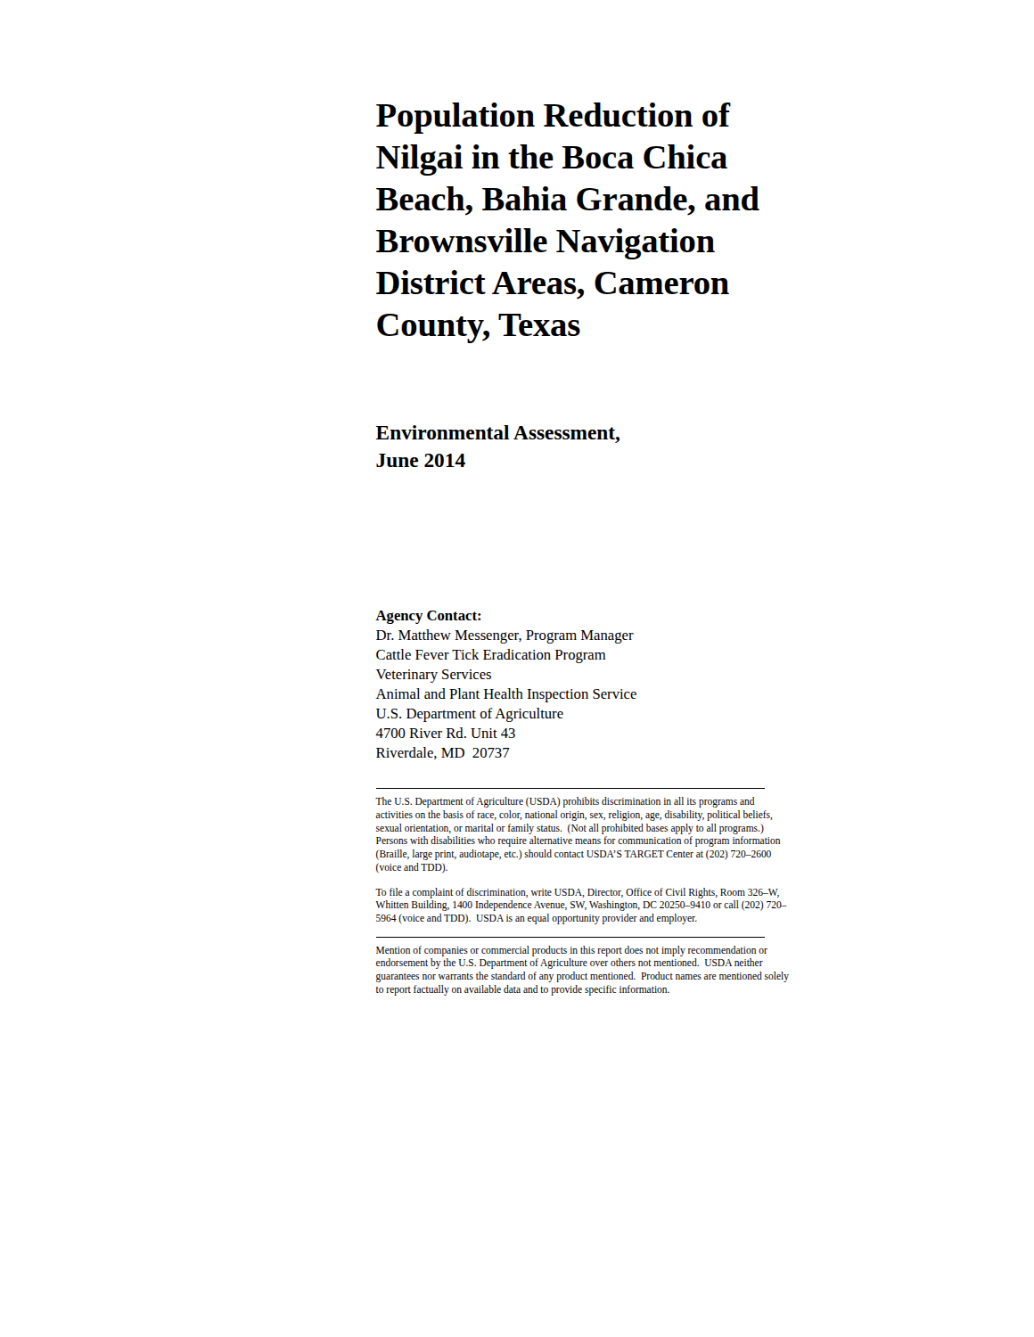Population Reduction of Nilgai in the Boca Chica Beach, Bahia Grande, and Brownsville Navigation District Areas, Cameron County, Texas
Environmental Assessment,
June 2014
Agency Contact:
Dr. Matthew Messenger, Program Manager
Cattle Fever Tick Eradication Program
Veterinary Services
Animal and Plant Health Inspection Service
U.S. Department of Agriculture
4700 River Rd. Unit 43
Riverdale, MD 20737
The U.S. Department of Agriculture (USDA) prohibits discrimination in all its programs and activities on the basis of race, color, national origin, sex, religion, age, disability, political beliefs, sexual orientation, or marital or family status. (Not all prohibited bases apply to all programs.) Persons with disabilities who require alternative means for communication of program information (Braille, large print, audiotape, etc.) should contact USDA’S TARGET Center at (202) 720–2600 (voice and TDD).
To file a complaint of discrimination, write USDA, Director, Office of Civil Rights, Room 326–W, Whitten Building, 1400 Independence Avenue, SW, Washington, DC 20250–9410 or call (202) 720–5964 (voice and TDD). USDA is an equal opportunity provider and employer.
Mention of companies or commercial products in this report does not imply recommendation or endorsement by the U.S. Department of Agriculture over others not mentioned. USDA neither guarantees nor warrants the standard of any product mentioned. Product names are mentioned solely to report factually on available data and to provide specific information.